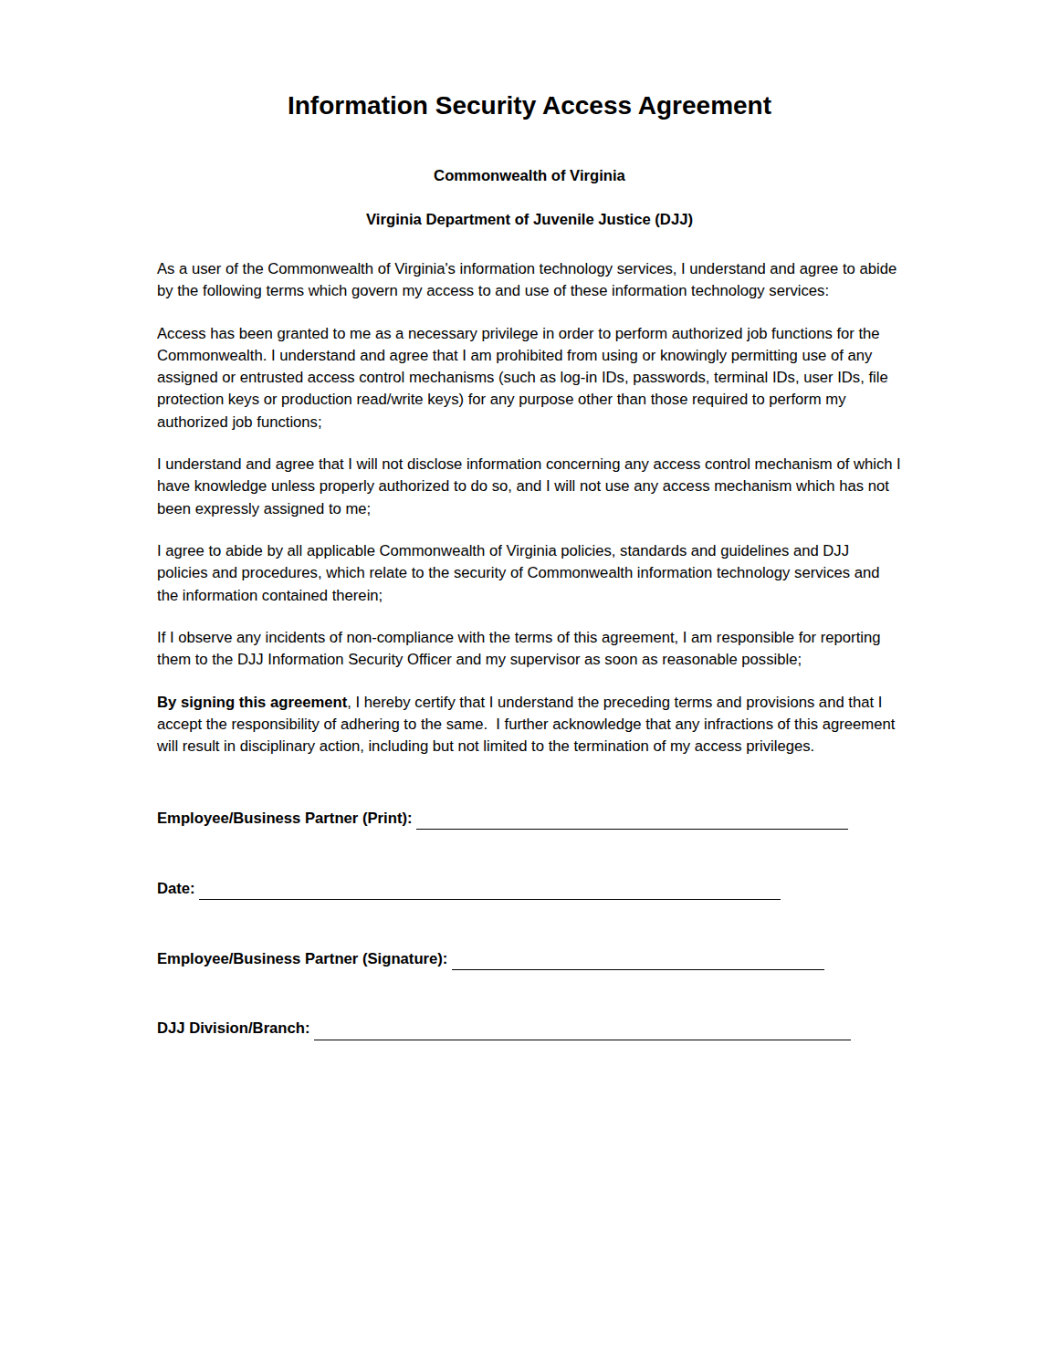Information Security Access Agreement
Commonwealth of Virginia
Virginia Department of Juvenile Justice (DJJ)
As a user of the Commonwealth of Virginia's information technology services, I understand and agree to abide by the following terms which govern my access to and use of these information technology services:
Access has been granted to me as a necessary privilege in order to perform authorized job functions for the Commonwealth. I understand and agree that I am prohibited from using or knowingly permitting use of any assigned or entrusted access control mechanisms (such as log-in IDs, passwords, terminal IDs, user IDs, file protection keys or production read/write keys) for any purpose other than those required to perform my authorized job functions;
I understand and agree that I will not disclose information concerning any access control mechanism of which I have knowledge unless properly authorized to do so, and I will not use any access mechanism which has not been expressly assigned to me;
I agree to abide by all applicable Commonwealth of Virginia policies, standards and guidelines and DJJ policies and procedures, which relate to the security of Commonwealth information technology services and the information contained therein;
If I observe any incidents of non-compliance with the terms of this agreement, I am responsible for reporting them to the DJJ Information Security Officer and my supervisor as soon as reasonable possible;
By signing this agreement, I hereby certify that I understand the preceding terms and provisions and that I accept the responsibility of adhering to the same. I further acknowledge that any infractions of this agreement will result in disciplinary action, including but not limited to the termination of my access privileges.
Employee/Business Partner (Print):
Date:
Employee/Business Partner (Signature):
DJJ Division/Branch: